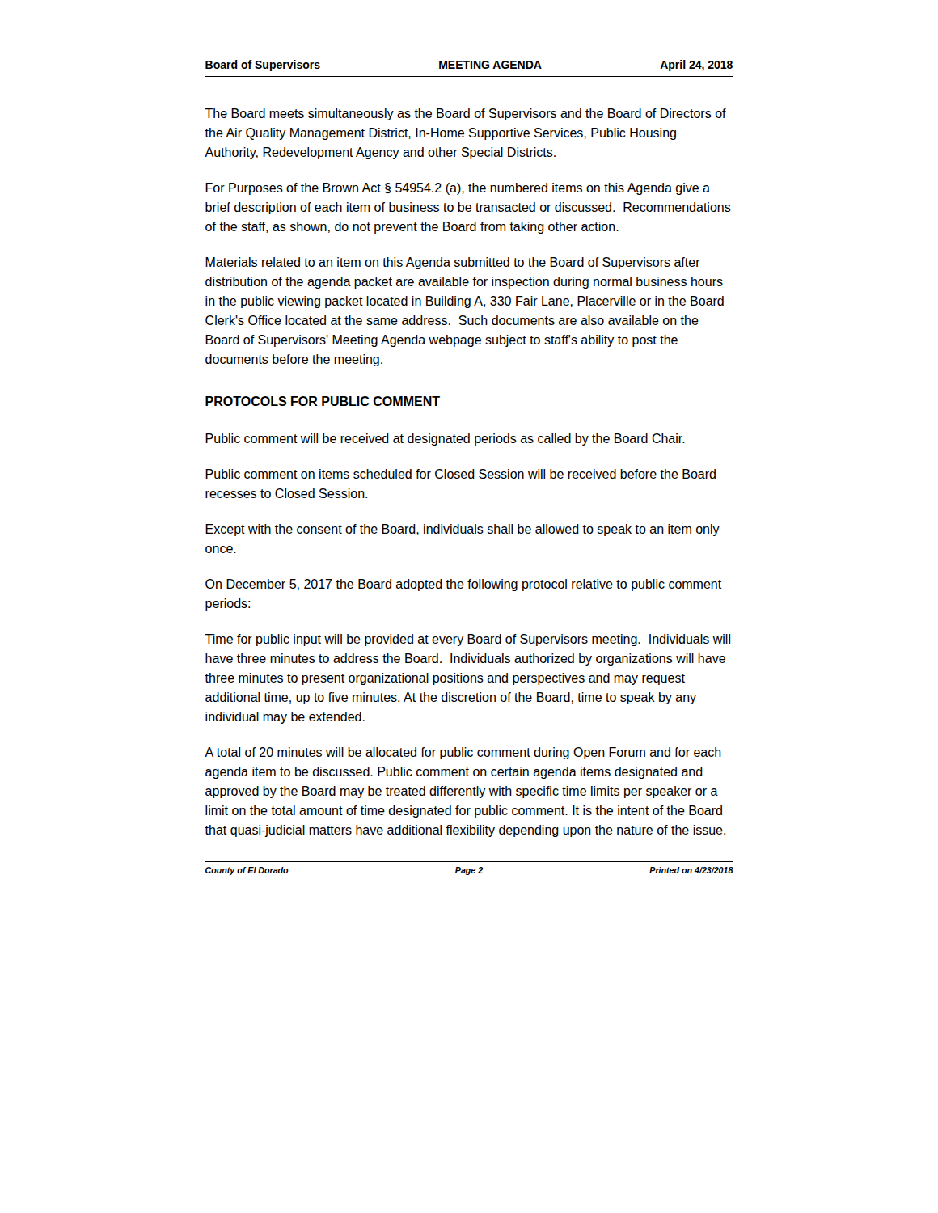Board of Supervisors
MEETING AGENDA
April 24, 2018
The Board meets simultaneously as the Board of Supervisors and the Board of Directors of the Air Quality Management District, In-Home Supportive Services, Public Housing Authority, Redevelopment Agency and other Special Districts.
For Purposes of the Brown Act § 54954.2 (a), the numbered items on this Agenda give a brief description of each item of business to be transacted or discussed. Recommendations of the staff, as shown, do not prevent the Board from taking other action.
Materials related to an item on this Agenda submitted to the Board of Supervisors after distribution of the agenda packet are available for inspection during normal business hours in the public viewing packet located in Building A, 330 Fair Lane, Placerville or in the Board Clerk's Office located at the same address. Such documents are also available on the Board of Supervisors' Meeting Agenda webpage subject to staff's ability to post the documents before the meeting.
PROTOCOLS FOR PUBLIC COMMENT
Public comment will be received at designated periods as called by the Board Chair.
Public comment on items scheduled for Closed Session will be received before the Board recesses to Closed Session.
Except with the consent of the Board, individuals shall be allowed to speak to an item only once.
On December 5, 2017 the Board adopted the following protocol relative to public comment periods:
Time for public input will be provided at every Board of Supervisors meeting. Individuals will have three minutes to address the Board. Individuals authorized by organizations will have three minutes to present organizational positions and perspectives and may request additional time, up to five minutes. At the discretion of the Board, time to speak by any individual may be extended.
A total of 20 minutes will be allocated for public comment during Open Forum and for each agenda item to be discussed. Public comment on certain agenda items designated and approved by the Board may be treated differently with specific time limits per speaker or a limit on the total amount of time designated for public comment. It is the intent of the Board that quasi-judicial matters have additional flexibility depending upon the nature of the issue.
County of El Dorado
Page 2
Printed on 4/23/2018